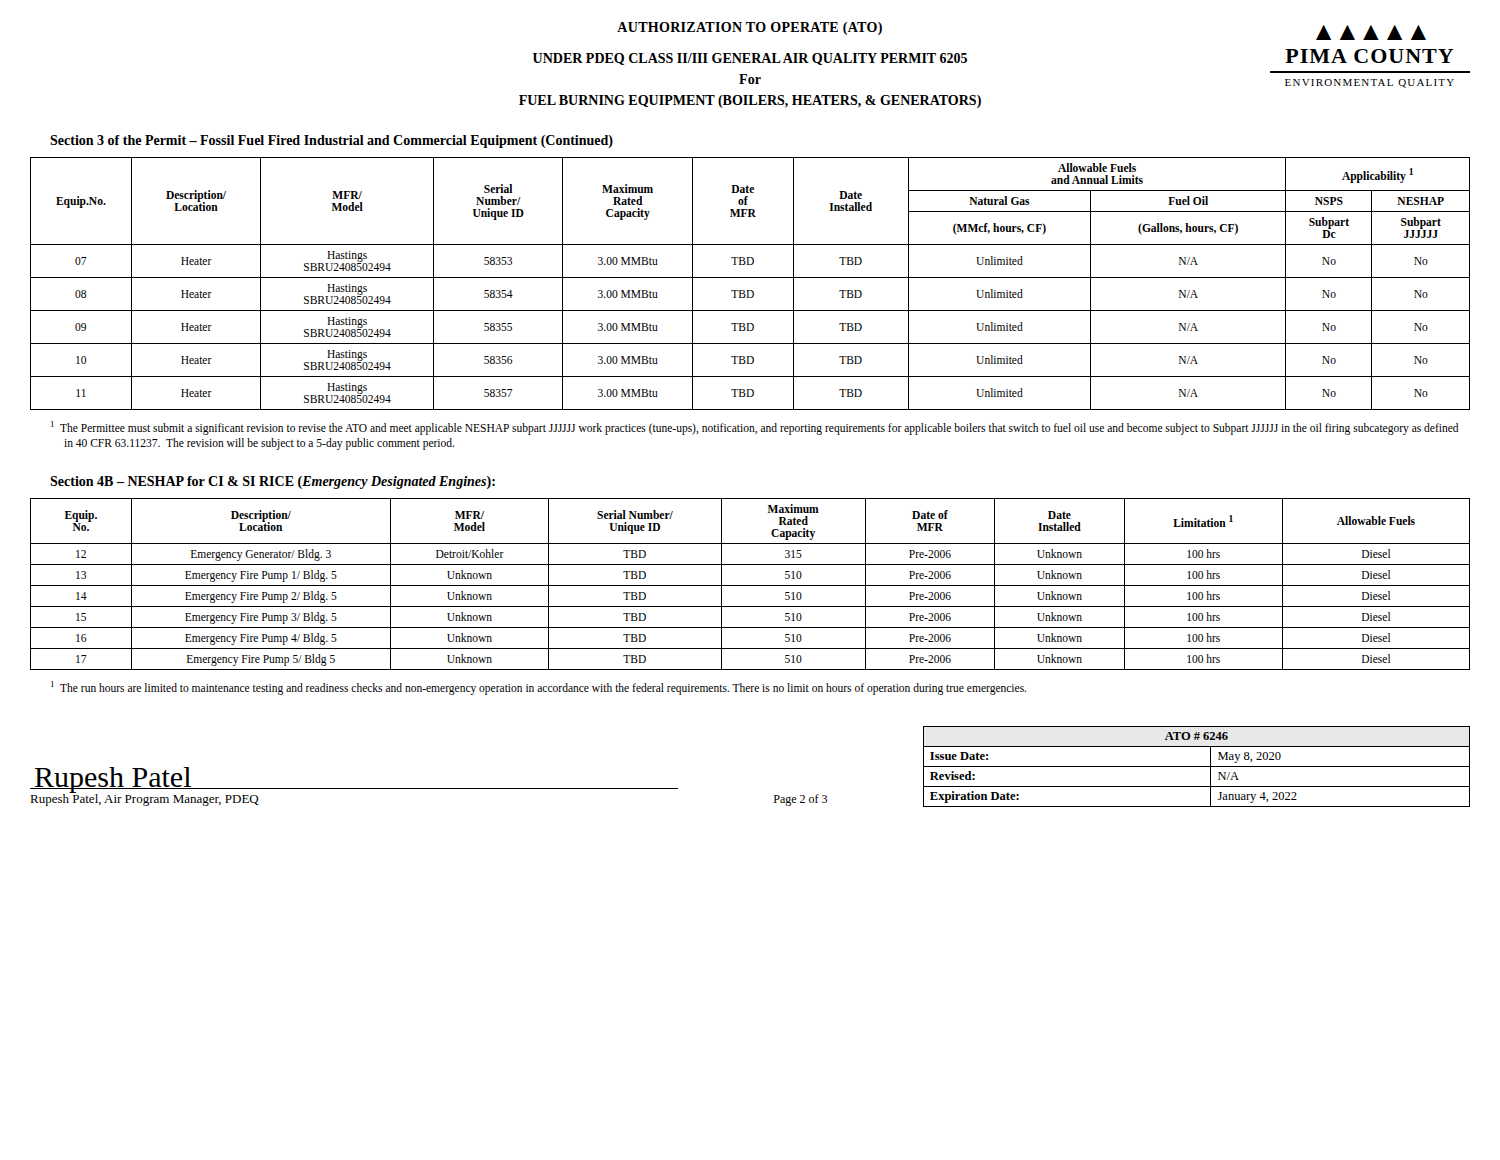▲▲▲▲▲
PIMA COUNTY ENVIRONMENTAL QUALITY
AUTHORIZATION TO OPERATE (ATO)
UNDER PDEQ CLASS II/III GENERAL AIR QUALITY PERMIT 6205
For
FUEL BURNING EQUIPMENT (BOILERS, HEATERS, & GENERATORS)
Section 3 of the Permit – Fossil Fuel Fired Industrial and Commercial Equipment (Continued)
| Equip.No. | Description/ Location | MFR/ Model | Serial Number/ Unique ID | Maximum Rated Capacity | Date of MFR | Date Installed | Allowable Fuels and Annual Limits | Applicability 1 |
| --- | --- | --- | --- | --- | --- | --- | --- | --- |
| Natural Gas | Fuel Oil | NSPS | NESHAP |
| (MMcf, hours, CF) | (Gallons, hours, CF) | Subpart Dc | Subpart JJJJJJ |
| 07 | Heater | Hastings SBRU2408502494 | 58353 | 3.00 MMBtu | TBD | TBD | Unlimited | N/A | No | No |
| 08 | Heater | Hastings SBRU2408502494 | 58354 | 3.00 MMBtu | TBD | TBD | Unlimited | N/A | No | No |
| 09 | Heater | Hastings SBRU2408502494 | 58355 | 3.00 MMBtu | TBD | TBD | Unlimited | N/A | No | No |
| 10 | Heater | Hastings SBRU2408502494 | 58356 | 3.00 MMBtu | TBD | TBD | Unlimited | N/A | No | No |
| 11 | Heater | Hastings SBRU2408502494 | 58357 | 3.00 MMBtu | TBD | TBD | Unlimited | N/A | No | No |
1 The Permittee must submit a significant revision to revise the ATO and meet applicable NESHAP subpart JJJJJJ work practices (tune-ups), notification, and reporting requirements for applicable boilers that switch to fuel oil use and become subject to Subpart JJJJJJ in the oil firing subcategory as defined in 40 CFR 63.11237. The revision will be subject to a 5-day public comment period.
Section 4B – NESHAP for CI & SI RICE (Emergency Designated Engines):
| Equip. No. | Description/ Location | MFR/ Model | Serial Number/ Unique ID | Maximum Rated Capacity | Date of MFR | Date Installed | Limitation 1 | Allowable Fuels |
| --- | --- | --- | --- | --- | --- | --- | --- | --- |
| 12 | Emergency Generator/ Bldg. 3 | Detroit/Kohler | TBD | 315 | Pre-2006 | Unknown | 100 hrs | Diesel |
| 13 | Emergency Fire Pump 1/ Bldg. 5 | Unknown | TBD | 510 | Pre-2006 | Unknown | 100 hrs | Diesel |
| 14 | Emergency Fire Pump 2/ Bldg. 5 | Unknown | TBD | 510 | Pre-2006 | Unknown | 100 hrs | Diesel |
| 15 | Emergency Fire Pump 3/ Bldg. 5 | Unknown | TBD | 510 | Pre-2006 | Unknown | 100 hrs | Diesel |
| 16 | Emergency Fire Pump 4/ Bldg. 5 | Unknown | TBD | 510 | Pre-2006 | Unknown | 100 hrs | Diesel |
| 17 | Emergency Fire Pump 5/ Bldg 5 | Unknown | TBD | 510 | Pre-2006 | Unknown | 100 hrs | Diesel |
1 The run hours are limited to maintenance testing and readiness checks and non-emergency operation in accordance with the federal requirements. There is no limit on hours of operation during true emergencies.
Rupesh Patel
Rupesh Patel, Air Program Manager, PDEQ
Page 2 of 3
| ATO # 6246 |
| Issue Date: | May 8, 2020 |
| Revised: | N/A |
| Expiration Date: | January 4, 2022 |